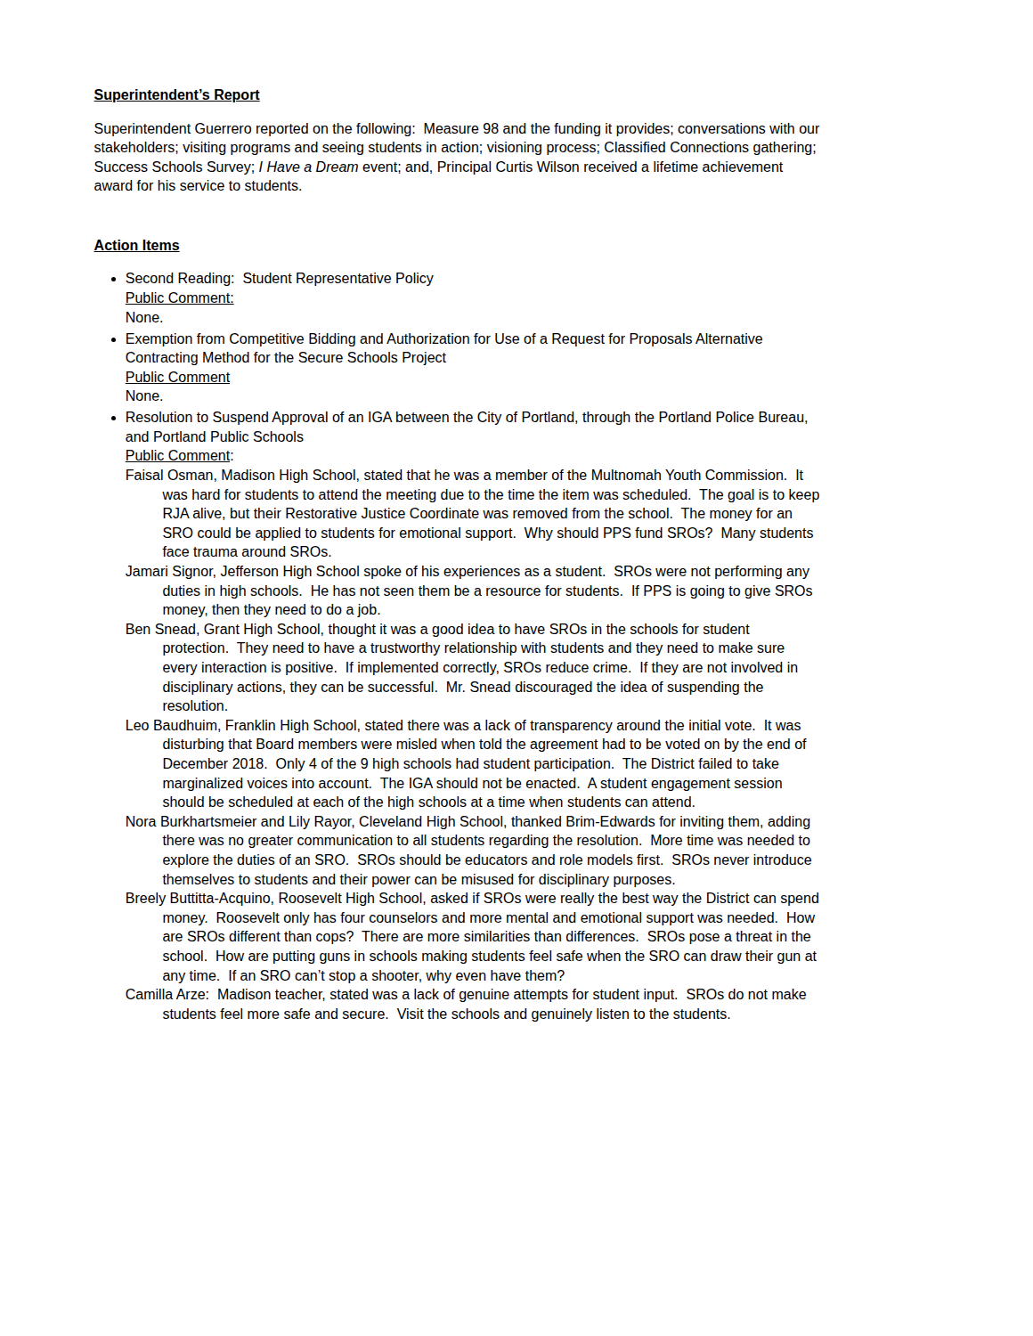Superintendent’s Report
Superintendent Guerrero reported on the following: Measure 98 and the funding it provides; conversations with our stakeholders; visiting programs and seeing students in action; visioning process; Classified Connections gathering; Success Schools Survey; I Have a Dream event; and, Principal Curtis Wilson received a lifetime achievement award for his service to students.
Action Items
Second Reading: Student Representative Policy
Public Comment:
None.
Exemption from Competitive Bidding and Authorization for Use of a Request for Proposals Alternative Contracting Method for the Secure Schools Project
Public Comment
None.
Resolution to Suspend Approval of an IGA between the City of Portland, through the Portland Police Bureau, and Portland Public Schools
Public Comment:
Faisal Osman, Madison High School, stated that he was a member of the Multnomah Youth Commission. It was hard for students to attend the meeting due to the time the item was scheduled. The goal is to keep RJA alive, but their Restorative Justice Coordinate was removed from the school. The money for an SRO could be applied to students for emotional support. Why should PPS fund SROs? Many students face trauma around SROs.
Jamari Signor, Jefferson High School spoke of his experiences as a student. SROs were not performing any duties in high schools. He has not seen them be a resource for students. If PPS is going to give SROs money, then they need to do a job.
Ben Snead, Grant High School, thought it was a good idea to have SROs in the schools for student protection. They need to have a trustworthy relationship with students and they need to make sure every interaction is positive. If implemented correctly, SROs reduce crime. If they are not involved in disciplinary actions, they can be successful. Mr. Snead discouraged the idea of suspending the resolution.
Leo Baudhuim, Franklin High School, stated there was a lack of transparency around the initial vote. It was disturbing that Board members were misled when told the agreement had to be voted on by the end of December 2018. Only 4 of the 9 high schools had student participation. The District failed to take marginalized voices into account. The IGA should not be enacted. A student engagement session should be scheduled at each of the high schools at a time when students can attend.
Nora Burkhartsmeier and Lily Rayor, Cleveland High School, thanked Brim-Edwards for inviting them, adding there was no greater communication to all students regarding the resolution. More time was needed to explore the duties of an SRO. SROs should be educators and role models first. SROs never introduce themselves to students and their power can be misused for disciplinary purposes.
Breely Buttitta-Acquino, Roosevelt High School, asked if SROs were really the best way the District can spend money. Roosevelt only has four counselors and more mental and emotional support was needed. How are SROs different than cops? There are more similarities than differences. SROs pose a threat in the school. How are putting guns in schools making students feel safe when the SRO can draw their gun at any time. If an SRO can’t stop a shooter, why even have them?
Camilla Arze: Madison teacher, stated was a lack of genuine attempts for student input. SROs do not make students feel more safe and secure. Visit the schools and genuinely listen to the students.